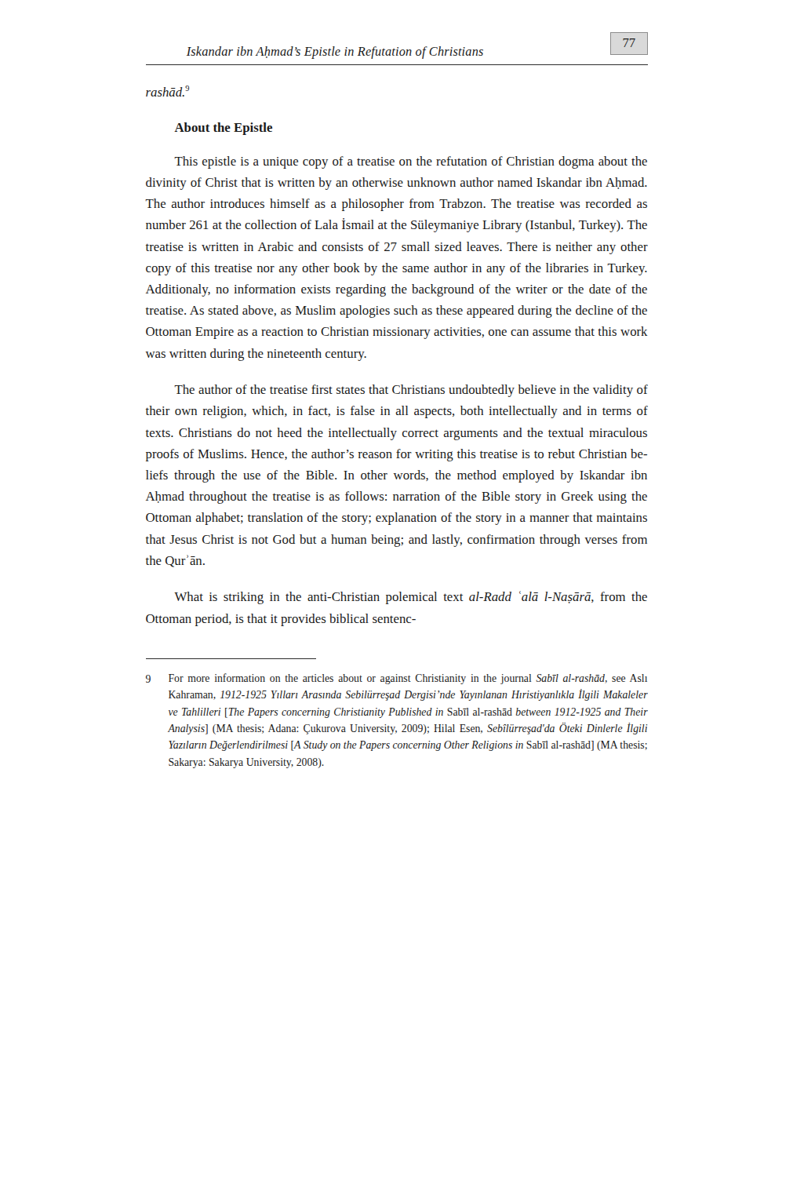Iskandar ibn Aḥmad’s Epistle in Refutation of Christians
77
rashād.9
About the Epistle
This epistle is a unique copy of a treatise on the refutation of Christian dogma about the divinity of Christ that is written by an otherwise unknown author named Iskandar ibn Aḥmad. The author introduces himself as a philosopher from Trabzon. The treatise was recorded as number 261 at the collection of Lala İsmail at the Süleymaniye Library (Istanbul, Turkey). The treatise is written in Arabic and consists of 27 small sized leaves. There is neither any other copy of this treatise nor any other book by the same author in any of the libraries in Turkey. Additionaly, no information exists regarding the background of the writer or the date of the treatise. As stated above, as Muslim apologies such as these appeared during the decline of the Ottoman Empire as a reaction to Christian missionary activities, one can assume that this work was written during the nineteenth century.
The author of the treatise first states that Christians undoubtedly believe in the validity of their own religion, which, in fact, is false in all aspects, both intellectually and in terms of texts. Christians do not heed the intellectually correct arguments and the textual miraculous proofs of Muslims. Hence, the author’s reason for writing this treatise is to rebut Christian beliefs through the use of the Bible. In other words, the method employed by Iskandar ibn Aḥmad throughout the treatise is as follows: narration of the Bible story in Greek using the Ottoman alphabet; translation of the story; explanation of the story in a manner that maintains that Jesus Christ is not God but a human being; and lastly, confirmation through verses from the Qurʾān.
What is striking in the anti-Christian polemical text al-Radd ʿalā l-Naṣārā, from the Ottoman period, is that it provides biblical sentenc-
9
For more information on the articles about or against Christianity in the journal Sabīl al-rashād, see Aslı Kahraman, 1912-1925 Yılları Arasında Sebilürreşad Dergisi’nde Yayınlanan Hıristiyanlıkla İlgili Makaleler ve Tahlilleri [The Papers concerning Christianity Published in Sabīl al-rashād between 1912-1925 and Their Analysis] (MA thesis; Adana: Çukurova University, 2009); Hilal Esen, Sebîlürreşad'da Öteki Dinlerle İlgili Yazıların Değerlendirilmesi [A Study on the Papers concerning Other Religions in Sabīl al-rashād] (MA thesis; Sakarya: Sakarya University, 2008).